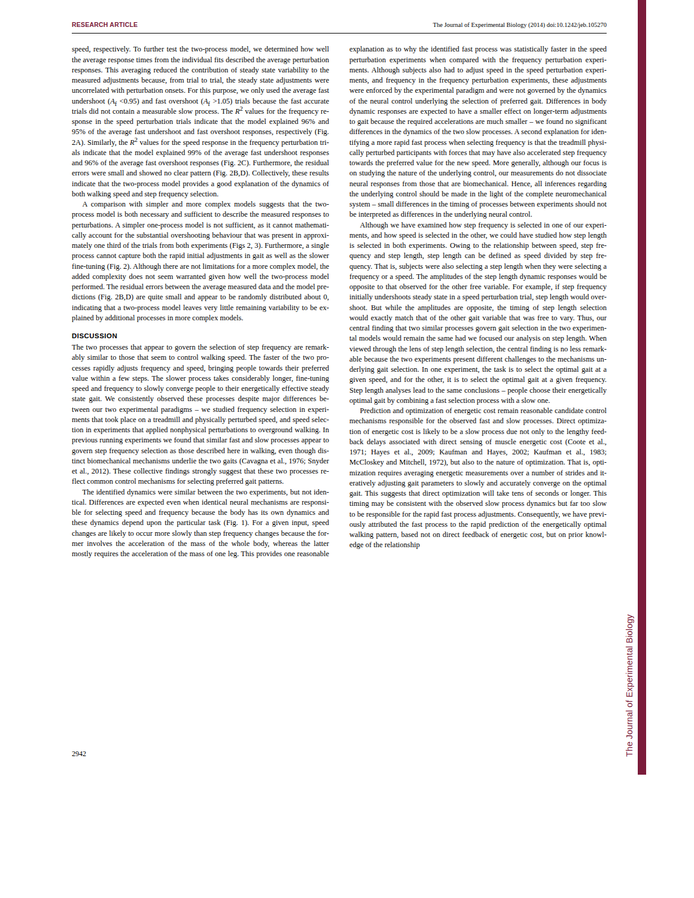RESEARCH ARTICLE
The Journal of Experimental Biology (2014) doi:10.1242/jeb.105270
speed, respectively. To further test the two-process model, we determined how well the average response times from the individual fits described the average perturbation responses. This averaging reduced the contribution of steady state variability to the measured adjustments because, from trial to trial, the steady state adjustments were uncorrelated with perturbation onsets. For this purpose, we only used the average fast undershoot (Af <0.95) and fast overshoot (Af >1.05) trials because the fast accurate trials did not contain a measurable slow process. The R2 values for the frequency response in the speed perturbation trials indicate that the model explained 96% and 95% of the average fast undershoot and fast overshoot responses, respectively (Fig. 2A). Similarly, the R2 values for the speed response in the frequency perturbation trials indicate that the model explained 99% of the average fast undershoot responses and 96% of the average fast overshoot responses (Fig. 2C). Furthermore, the residual errors were small and showed no clear pattern (Fig. 2B,D). Collectively, these results indicate that the two-process model provides a good explanation of the dynamics of both walking speed and step frequency selection.
A comparison with simpler and more complex models suggests that the two-process model is both necessary and sufficient to describe the measured responses to perturbations. A simpler one-process model is not sufficient, as it cannot mathematically account for the substantial overshooting behaviour that was present in approximately one third of the trials from both experiments (Figs 2, 3). Furthermore, a single process cannot capture both the rapid initial adjustments in gait as well as the slower fine-tuning (Fig. 2). Although there are not limitations for a more complex model, the added complexity does not seem warranted given how well the two-process model performed. The residual errors between the average measured data and the model predictions (Fig. 2B,D) are quite small and appear to be randomly distributed about 0, indicating that a two-process model leaves very little remaining variability to be explained by additional processes in more complex models.
DISCUSSION
The two processes that appear to govern the selection of step frequency are remarkably similar to those that seem to control walking speed. The faster of the two processes rapidly adjusts frequency and speed, bringing people towards their preferred value within a few steps. The slower process takes considerably longer, fine-tuning speed and frequency to slowly converge people to their energetically effective steady state gait. We consistently observed these processes despite major differences between our two experimental paradigms – we studied frequency selection in experiments that took place on a treadmill and physically perturbed speed, and speed selection in experiments that applied nonphysical perturbations to overground walking. In previous running experiments we found that similar fast and slow processes appear to govern step frequency selection as those described here in walking, even though distinct biomechanical mechanisms underlie the two gaits (Cavagna et al., 1976; Snyder et al., 2012). These collective findings strongly suggest that these two processes reflect common control mechanisms for selecting preferred gait patterns.
The identified dynamics were similar between the two experiments, but not identical. Differences are expected even when identical neural mechanisms are responsible for selecting speed and frequency because the body has its own dynamics and these dynamics depend upon the particular task (Fig. 1). For a given input, speed changes are likely to occur more slowly than step frequency changes because the former involves the acceleration of the mass of the whole body, whereas the latter mostly requires the acceleration of the mass of one leg. This provides one reasonable explanation as to why the identified fast process was statistically faster in the speed perturbation experiments when compared with the frequency perturbation experiments. Although subjects also had to adjust speed in the speed perturbation experiments, and frequency in the frequency perturbation experiments, these adjustments were enforced by the experimental paradigm and were not governed by the dynamics of the neural control underlying the selection of preferred gait. Differences in body dynamic responses are expected to have a smaller effect on longer-term adjustments to gait because the required accelerations are much smaller – we found no significant differences in the dynamics of the two slow processes. A second explanation for identifying a more rapid fast process when selecting frequency is that the treadmill physically perturbed participants with forces that may have also accelerated step frequency towards the preferred value for the new speed. More generally, although our focus is on studying the nature of the underlying control, our measurements do not dissociate neural responses from those that are biomechanical. Hence, all inferences regarding the underlying control should be made in the light of the complete neuromechanical system – small differences in the timing of processes between experiments should not be interpreted as differences in the underlying neural control.
Although we have examined how step frequency is selected in one of our experiments, and how speed is selected in the other, we could have studied how step length is selected in both experiments. Owing to the relationship between speed, step frequency and step length, step length can be defined as speed divided by step frequency. That is, subjects were also selecting a step length when they were selecting a frequency or a speed. The amplitudes of the step length dynamic responses would be opposite to that observed for the other free variable. For example, if step frequency initially undershoots steady state in a speed perturbation trial, step length would overshoot. But while the amplitudes are opposite, the timing of step length selection would exactly match that of the other gait variable that was free to vary. Thus, our central finding that two similar processes govern gait selection in the two experimental models would remain the same had we focused our analysis on step length. When viewed through the lens of step length selection, the central finding is no less remarkable because the two experiments present different challenges to the mechanisms underlying gait selection. In one experiment, the task is to select the optimal gait at a given speed, and for the other, it is to select the optimal gait at a given frequency. Step length analyses lead to the same conclusions – people choose their energetically optimal gait by combining a fast selection process with a slow one.
Prediction and optimization of energetic cost remain reasonable candidate control mechanisms responsible for the observed fast and slow processes. Direct optimization of energetic cost is likely to be a slow process due not only to the lengthy feedback delays associated with direct sensing of muscle energetic cost (Coote et al., 1971; Hayes et al., 2009; Kaufman and Hayes, 2002; Kaufman et al., 1983; McCloskey and Mitchell, 1972), but also to the nature of optimization. That is, optimization requires averaging energetic measurements over a number of strides and iteratively adjusting gait parameters to slowly and accurately converge on the optimal gait. This suggests that direct optimization will take tens of seconds or longer. This timing may be consistent with the observed slow process dynamics but far too slow to be responsible for the rapid fast process adjustments. Consequently, we have previously attributed the fast process to the rapid prediction of the energetically optimal walking pattern, based not on direct feedback of energetic cost, but on prior knowledge of the relationship
2942
The Journal of Experimental Biology